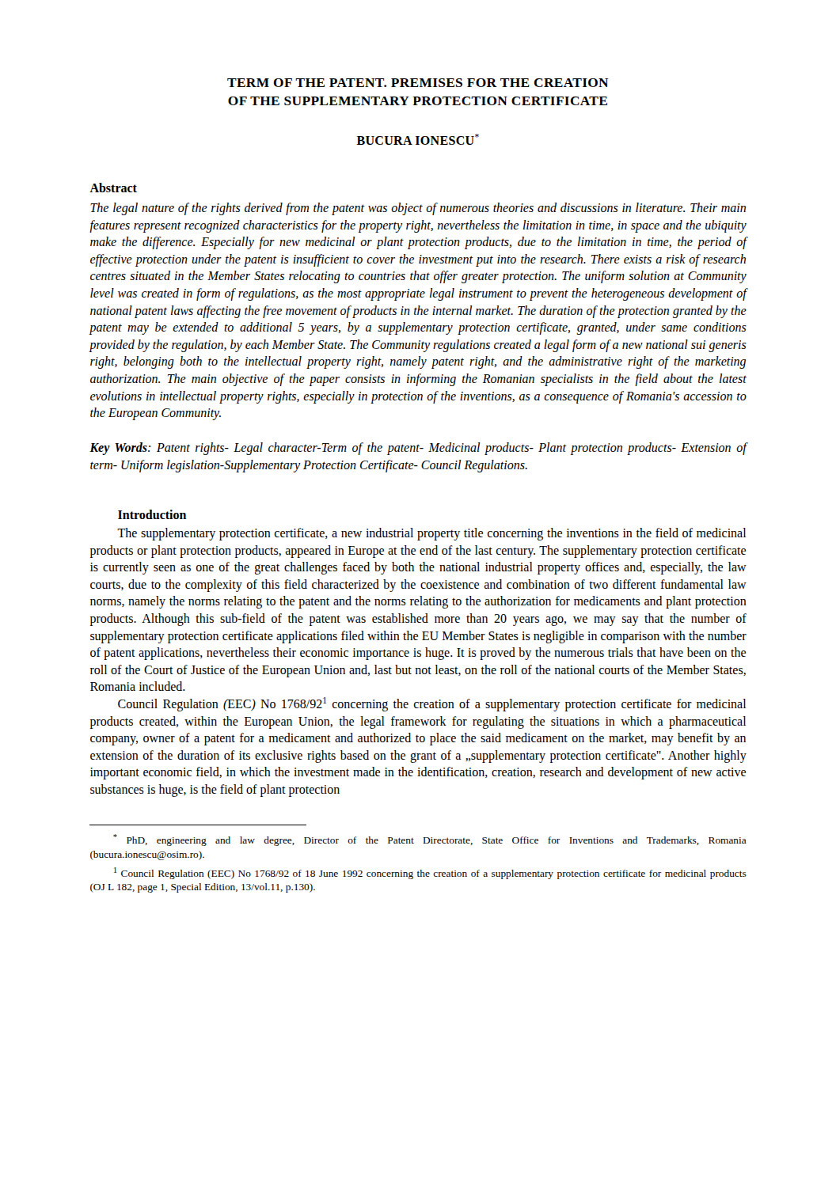Term of the Patent. Premises for the Creation
of the Supplementary Protection Certificate
Bucura Ionescu*
Abstract
The legal nature of the rights derived from the patent was object of numerous theories and discussions in literature. Their main features represent recognized characteristics for the property right, nevertheless the limitation in time, in space and the ubiquity make the difference. Especially for new medicinal or plant protection products, due to the limitation in time, the period of effective protection under the patent is insufficient to cover the investment put into the research. There exists a risk of research centres situated in the Member States relocating to countries that offer greater protection. The uniform solution at Community level was created in form of regulations, as the most appropriate legal instrument to prevent the heterogeneous development of national patent laws affecting the free movement of products in the internal market. The duration of the protection granted by the patent may be extended to additional 5 years, by a supplementary protection certificate, granted, under same conditions provided by the regulation, by each Member State. The Community regulations created a legal form of a new national sui generis right, belonging both to the intellectual property right, namely patent right, and the administrative right of the marketing authorization. The main objective of the paper consists in informing the Romanian specialists in the field about the latest evolutions in intellectual property rights, especially in protection of the inventions, as a consequence of Romania's accession to the European Community.
Key Words: Patent rights- Legal character-Term of the patent- Medicinal products- Plant protection products- Extension of term- Uniform legislation-Supplementary Protection Certificate- Council Regulations.
Introduction
The supplementary protection certificate, a new industrial property title concerning the inventions in the field of medicinal products or plant protection products, appeared in Europe at the end of the last century. The supplementary protection certificate is currently seen as one of the great challenges faced by both the national industrial property offices and, especially, the law courts, due to the complexity of this field characterized by the coexistence and combination of two different fundamental law norms, namely the norms relating to the patent and the norms relating to the authorization for medicaments and plant protection products. Although this sub-field of the patent was established more than 20 years ago, we may say that the number of supplementary protection certificate applications filed within the EU Member States is negligible in comparison with the number of patent applications, nevertheless their economic importance is huge. It is proved by the numerous trials that have been on the roll of the Court of Justice of the European Union and, last but not least, on the roll of the national courts of the Member States, Romania included.
Council Regulation (EEC) No 1768/921 concerning the creation of a supplementary protection certificate for medicinal products created, within the European Union, the legal framework for regulating the situations in which a pharmaceutical company, owner of a patent for a medicament and authorized to place the said medicament on the market, may benefit by an extension of the duration of its exclusive rights based on the grant of a „supplementary protection certificate". Another highly important economic field, in which the investment made in the identification, creation, research and development of new active substances is huge, is the field of plant protection
* PhD, engineering and law degree, Director of the Patent Directorate, State Office for Inventions and Trademarks, Romania (bucura.ionescu@osim.ro).
1 Council Regulation (EEC) No 1768/92 of 18 June 1992 concerning the creation of a supplementary protection certificate for medicinal products (OJ L 182, page 1, Special Edition, 13/vol.11, p.130).